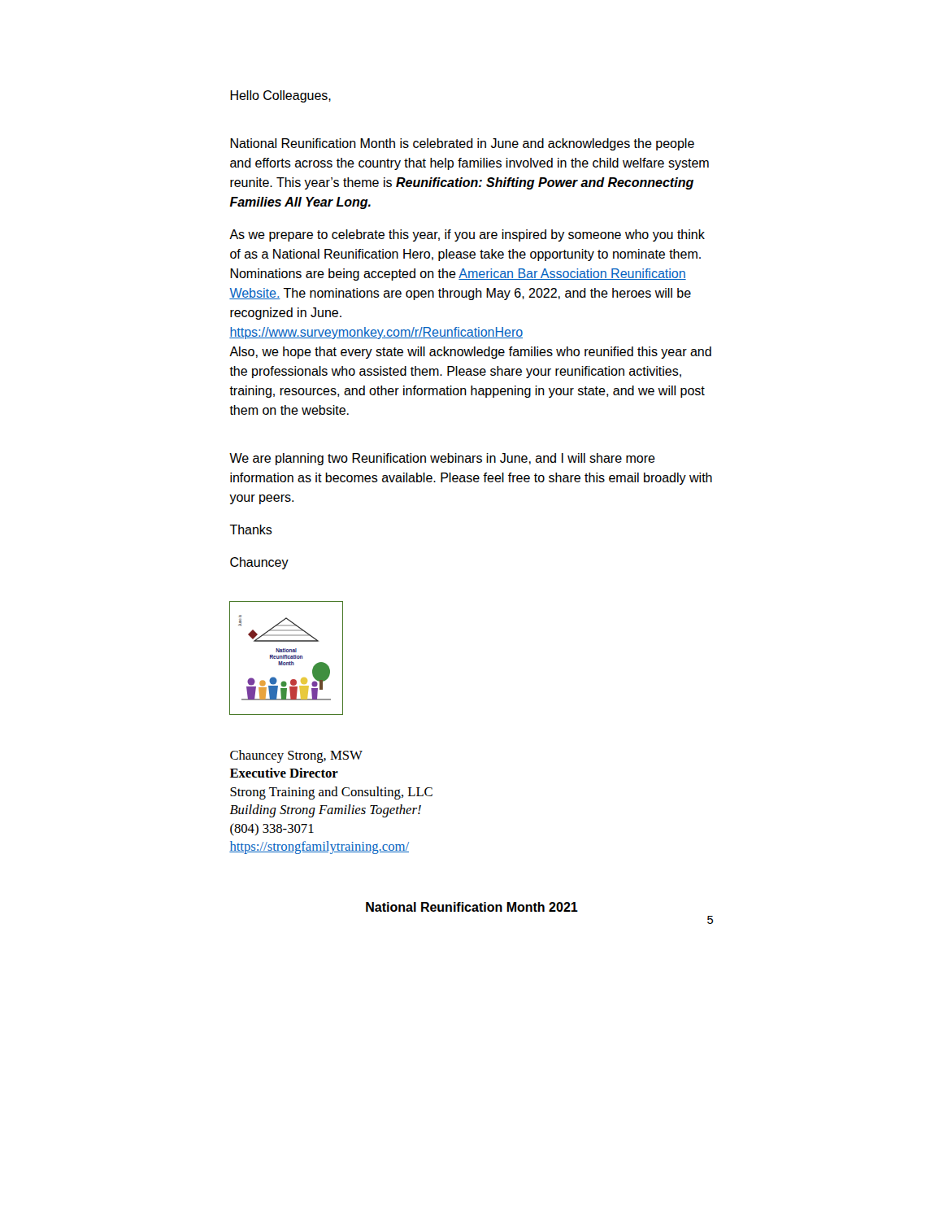Hello Colleagues,
National Reunification Month is celebrated in June and acknowledges the people and efforts across the country that help families involved in the child welfare system reunite. This year’s theme is Reunification: Shifting Power and Reconnecting Families All Year Long.
As we prepare to celebrate this year, if you are inspired by someone who you think of as a National Reunification Hero, please take the opportunity to nominate them. Nominations are being accepted on the American Bar Association Reunification Website. The nominations are open through May 6, 2022, and the heroes will be recognized in June.
https://www.surveymonkey.com/r/ReunficationHero
Also, we hope that every state will acknowledge families who reunified this year and the professionals who assisted them. Please share your reunification activities, training, resources, and other information happening in your state, and we will post them on the website.
We are planning two Reunification webinars in June, and I will share more information as it becomes available. Please feel free to share this email broadly with your peers.
Thanks
Chauncey
National Reunification Month June is
Chauncey Strong, MSW
Executive Director
Strong Training and Consulting, LLC
Building Strong Families Together!
(804) 338-3071
https://strongfamilytraining.com/
National Reunification Month 2021
5